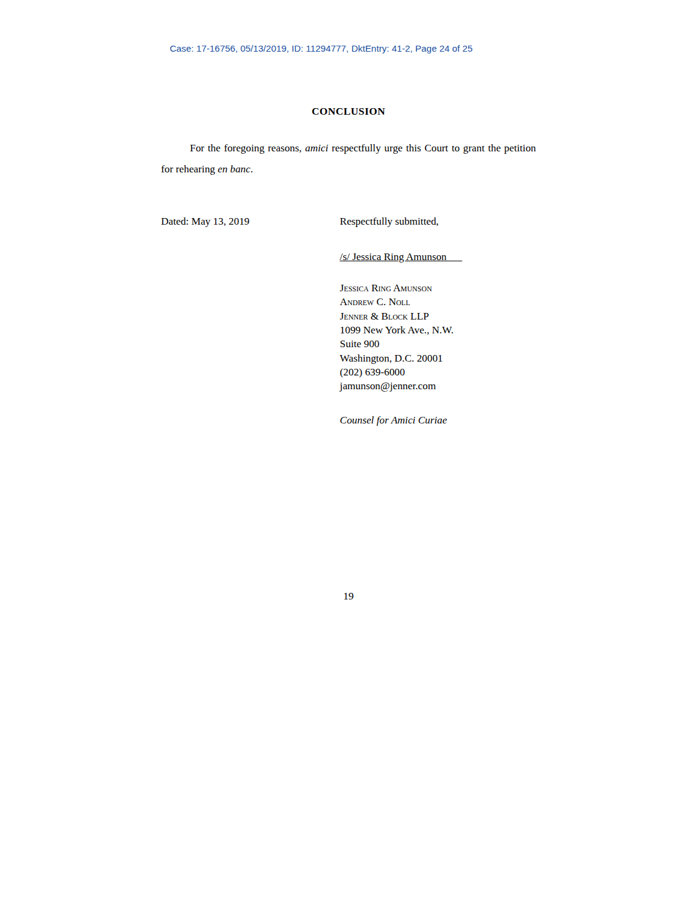Case: 17-16756, 05/13/2019, ID: 11294777, DktEntry: 41-2, Page 24 of 25
CONCLUSION
For the foregoing reasons, amici respectfully urge this Court to grant the petition for rehearing en banc.
Dated: May 13, 2019
Respectfully submitted,
/s/ Jessica Ring Amunson
Jessica Ring Amunson
Andrew C. Noll
Jenner & Block LLP
1099 New York Ave., N.W.
Suite 900
Washington, D.C. 20001
(202) 639-6000
jamunson@jenner.com
Counsel for Amici Curiae
19